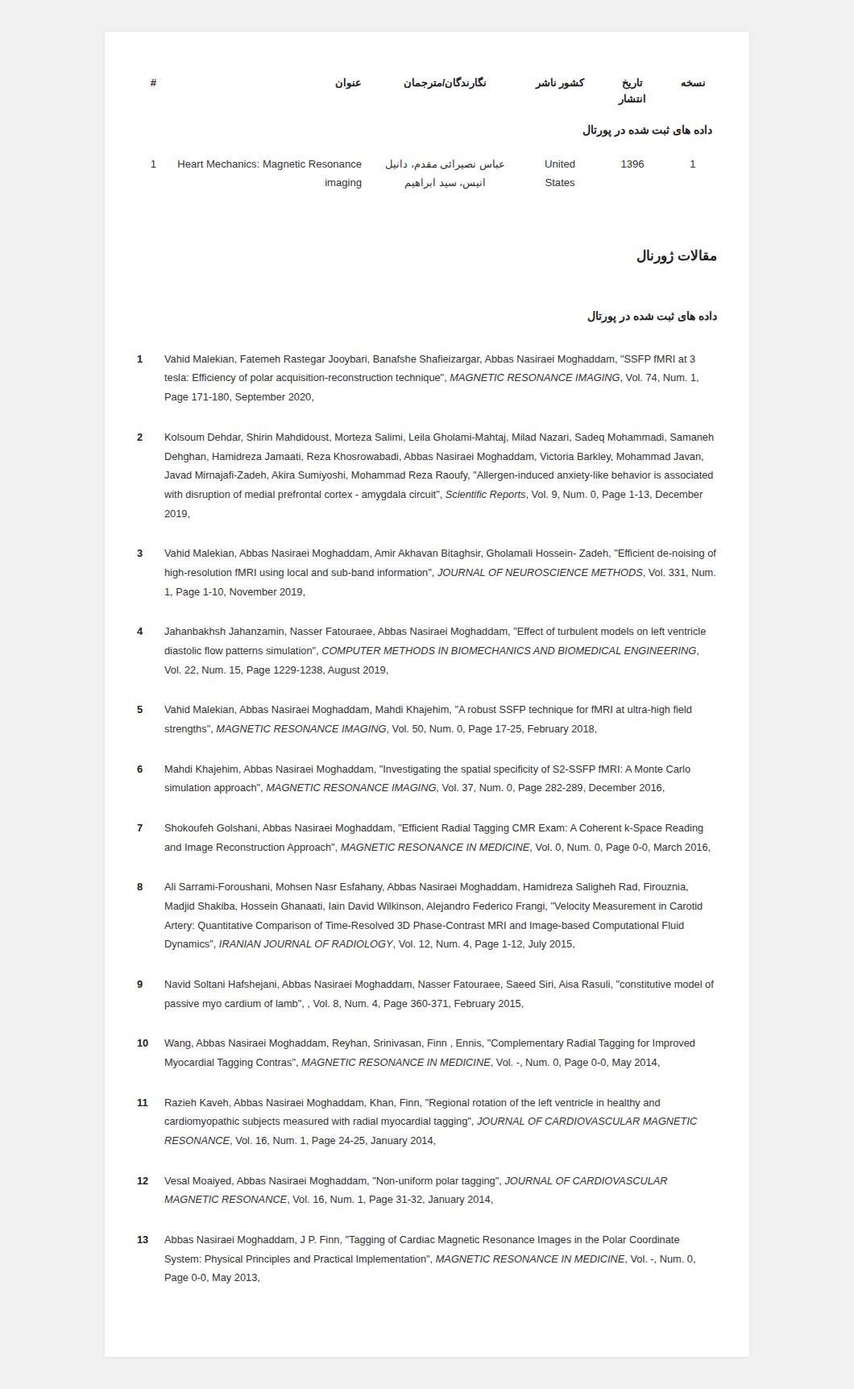| نسخه | تاریخ انتشار | کشور ناشر | نگارندگان/مترجمان | عنوان | # |
| --- | --- | --- | --- | --- | --- |
| داده های ثبت شده در پورتال |
| 1 | 1396 | United States | عباس نصیرائی مقدم، دانیل انیس، سید ابراهیم | Heart Mechanics: Magnetic Resonance imaging | 1 |
مقالات ژورنال
داده های ثبت شده در پورتال
Vahid Malekian, Fatemeh Rastegar Jooybari, Banafshe Shafieizargar, Abbas Nasiraei Moghaddam, "SSFP fMRI at 3 tesla: Efficiency of polar acquisition-reconstruction technique", MAGNETIC RESONANCE IMAGING, Vol. 74, Num. 1, Page 171-180, September 2020,
Kolsoum Dehdar, Shirin Mahdidoust, Morteza Salimi, Leila Gholami-Mahtaj, Milad Nazari, Sadeq Mohammadi, Samaneh Dehghan, Hamidreza Jamaati, Reza Khosrowabadi, Abbas Nasiraei Moghaddam, Victoria Barkley, Mohammad Javan, Javad Mirnajafi-Zadeh, Akira Sumiyoshi, Mohammad Reza Raoufy, "Allergen-induced anxiety-like behavior is associated with disruption of medial prefrontal cortex - amygdala circuit", Scientific Reports, Vol. 9, Num. 0, Page 1-13, December 2019,
Vahid Malekian, Abbas Nasiraei Moghaddam, Amir Akhavan Bitaghsir, Gholamali Hossein- Zadeh, "Efficient de-noising of high-resolution fMRI using local and sub-band information", JOURNAL OF NEUROSCIENCE METHODS, Vol. 331, Num. 1, Page 1-10, November 2019,
Jahanbakhsh Jahanzamin, Nasser Fatouraee, Abbas Nasiraei Moghaddam, "Effect of turbulent models on left ventricle diastolic flow patterns simulation", COMPUTER METHODS IN BIOMECHANICS AND BIOMEDICAL ENGINEERING, Vol. 22, Num. 15, Page 1229-1238, August 2019,
Vahid Malekian, Abbas Nasiraei Moghaddam, Mahdi Khajehim, "A robust SSFP technique for fMRI at ultra-high field strengths", MAGNETIC RESONANCE IMAGING, Vol. 50, Num. 0, Page 17-25, February 2018,
Mahdi Khajehim, Abbas Nasiraei Moghaddam, "Investigating the spatial specificity of S2-SSFP fMRI: A Monte Carlo simulation approach", MAGNETIC RESONANCE IMAGING, Vol. 37, Num. 0, Page 282-289, December 2016,
Shokoufeh Golshani, Abbas Nasiraei Moghaddam, "Efficient Radial Tagging CMR Exam: A Coherent k-Space Reading and Image Reconstruction Approach", MAGNETIC RESONANCE IN MEDICINE, Vol. 0, Num. 0, Page 0-0, March 2016,
Ali Sarrami-Foroushani, Mohsen Nasr Esfahany, Abbas Nasiraei Moghaddam, Hamidreza Saligheh Rad, Firouznia, Madjid Shakiba, Hossein Ghanaati, Iain David Wilkinson, Alejandro Federico Frangi, "Velocity Measurement in Carotid Artery: Quantitative Comparison of Time-Resolved 3D Phase-Contrast MRI and Image-based Computational Fluid Dynamics", IRANIAN JOURNAL OF RADIOLOGY, Vol. 12, Num. 4, Page 1-12, July 2015,
Navid Soltani Hafshejani, Abbas Nasiraei Moghaddam, Nasser Fatouraee, Saeed Siri, Aisa Rasuli, "constitutive model of passive myo cardium of lamb", , Vol. 8, Num. 4, Page 360-371, February 2015,
Wang, Abbas Nasiraei Moghaddam, Reyhan, Srinivasan, Finn , Ennis, "Complementary Radial Tagging for Improved Myocardial Tagging Contras", MAGNETIC RESONANCE IN MEDICINE, Vol. -, Num. 0, Page 0-0, May 2014,
Razieh Kaveh, Abbas Nasiraei Moghaddam, Khan, Finn, "Regional rotation of the left ventricle in healthy and cardiomyopathic subjects measured with radial myocardial tagging", JOURNAL OF CARDIOVASCULAR MAGNETIC RESONANCE, Vol. 16, Num. 1, Page 24-25, January 2014,
Vesal Moaiyed, Abbas Nasiraei Moghaddam, "Non-uniform polar tagging", JOURNAL OF CARDIOVASCULAR MAGNETIC RESONANCE, Vol. 16, Num. 1, Page 31-32, January 2014,
Abbas Nasiraei Moghaddam, J P. Finn, "Tagging of Cardiac Magnetic Resonance Images in the Polar Coordinate System: Physical Principles and Practical Implementation", MAGNETIC RESONANCE IN MEDICINE, Vol. -, Num. 0, Page 0-0, May 2013,